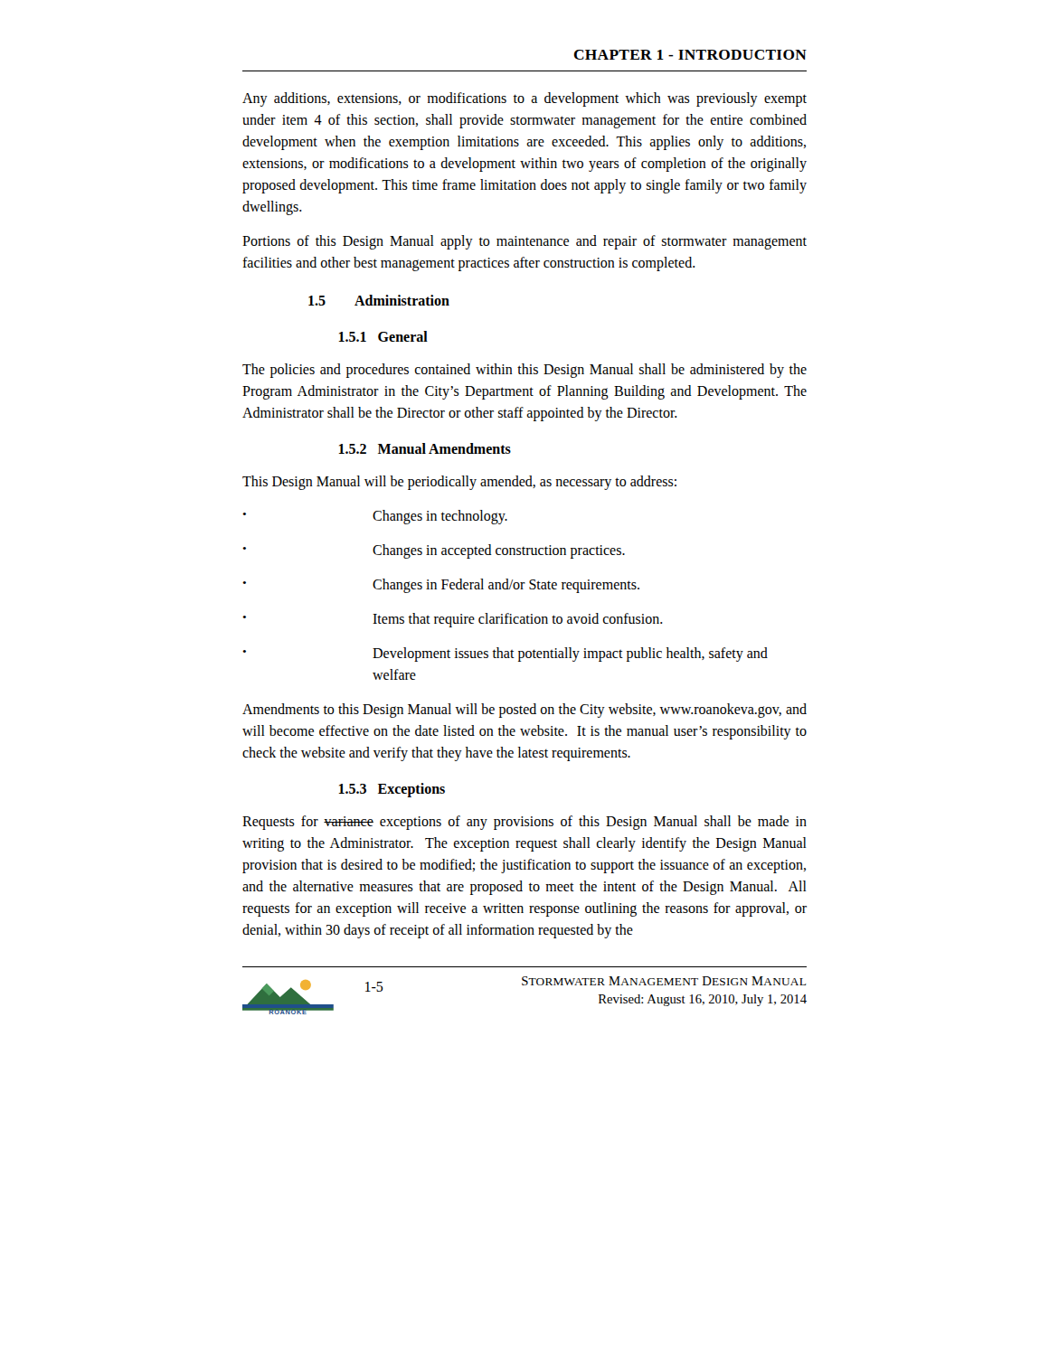CHAPTER 1 - INTRODUCTION
Any additions, extensions, or modifications to a development which was previously exempt under item 4 of this section, shall provide stormwater management for the entire combined development when the exemption limitations are exceeded. This applies only to additions, extensions, or modifications to a development within two years of completion of the originally proposed development. This time frame limitation does not apply to single family or two family dwellings.
Portions of this Design Manual apply to maintenance and repair of stormwater management facilities and other best management practices after construction is completed.
1.5 Administration
1.5.1 General
The policies and procedures contained within this Design Manual shall be administered by the Program Administrator in the City’s Department of Planning Building and Development. The Administrator shall be the Director or other staff appointed by the Director.
1.5.2 Manual Amendments
This Design Manual will be periodically amended, as necessary to address:
Changes in technology.
Changes in accepted construction practices.
Changes in Federal and/or State requirements.
Items that require clarification to avoid confusion.
Development issues that potentially impact public health, safety and welfare
Amendments to this Design Manual will be posted on the City website, www.roanokeva.gov, and will become effective on the date listed on the website. It is the manual user’s responsibility to check the website and verify that they have the latest requirements.
1.5.3 Exceptions
Requests for variance exceptions of any provisions of this Design Manual shall be made in writing to the Administrator. The exception request shall clearly identify the Design Manual provision that is desired to be modified; the justification to support the issuance of an exception, and the alternative measures that are proposed to meet the intent of the Design Manual. All requests for an exception will receive a written response outlining the reasons for approval, or denial, within 30 days of receipt of all information requested by the
ROANOKE
1-5
STORMWATER MANAGEMENT DESIGN MANUAL
Revised: August 16, 2010, July 1, 2014